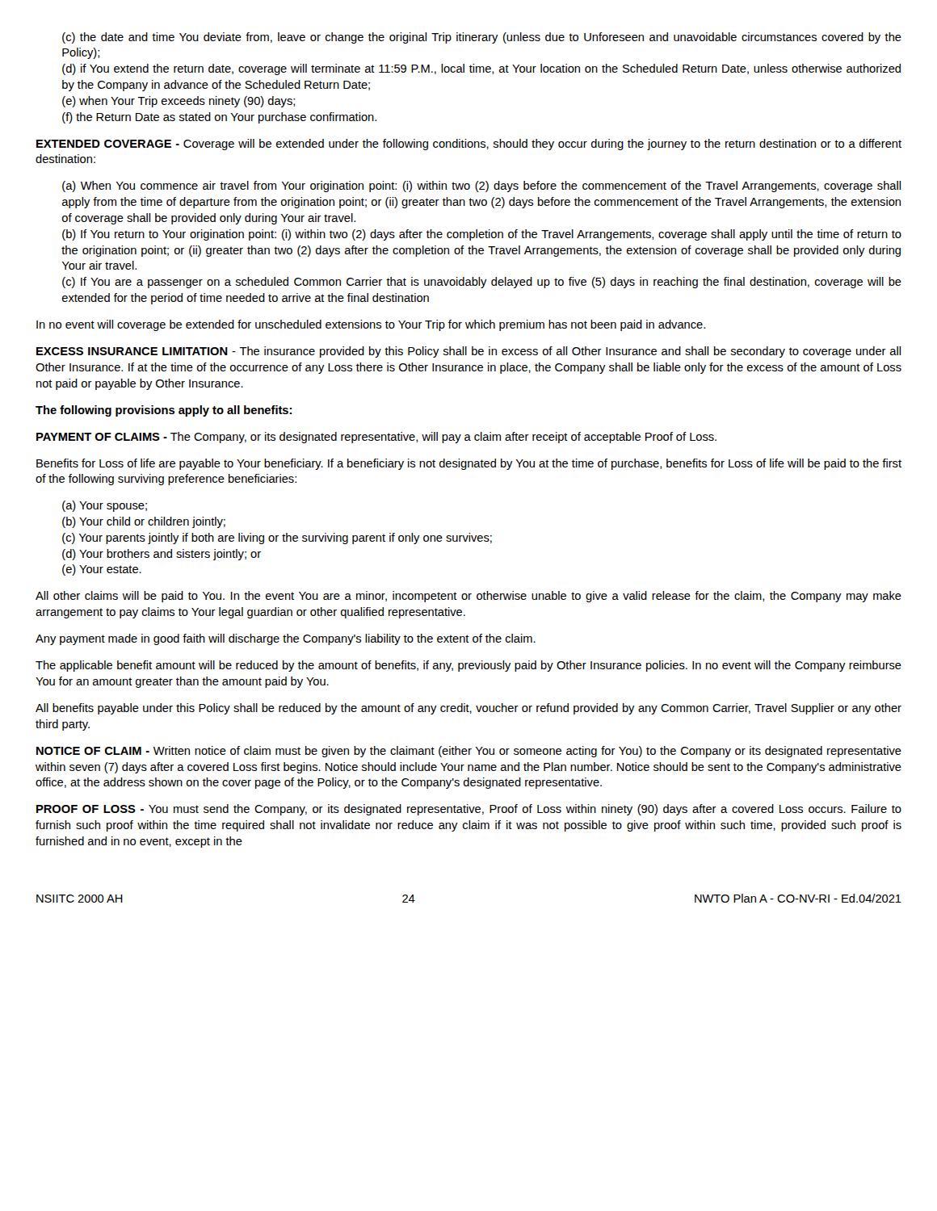(c) the date and time You deviate from, leave or change the original Trip itinerary (unless due to Unforeseen and unavoidable circumstances covered by the Policy);
(d) if You extend the return date, coverage will terminate at 11:59 P.M., local time, at Your location on the Scheduled Return Date, unless otherwise authorized by the Company in advance of the Scheduled Return Date;
(e) when Your Trip exceeds ninety (90) days;
(f) the Return Date as stated on Your purchase confirmation.
EXTENDED COVERAGE - Coverage will be extended under the following conditions, should they occur during the journey to the return destination or to a different destination:
(a) When You commence air travel from Your origination point: (i) within two (2) days before the commencement of the Travel Arrangements, coverage shall apply from the time of departure from the origination point; or (ii) greater than two (2) days before the commencement of the Travel Arrangements, the extension of coverage shall be provided only during Your air travel.
(b) If You return to Your origination point: (i) within two (2) days after the completion of the Travel Arrangements, coverage shall apply until the time of return to the origination point; or (ii) greater than two (2) days after the completion of the Travel Arrangements, the extension of coverage shall be provided only during Your air travel.
(c) If You are a passenger on a scheduled Common Carrier that is unavoidably delayed up to five (5) days in reaching the final destination, coverage will be extended for the period of time needed to arrive at the final destination
In no event will coverage be extended for unscheduled extensions to Your Trip for which premium has not been paid in advance.
EXCESS INSURANCE LIMITATION - The insurance provided by this Policy shall be in excess of all Other Insurance and shall be secondary to coverage under all Other Insurance. If at the time of the occurrence of any Loss there is Other Insurance in place, the Company shall be liable only for the excess of the amount of Loss not paid or payable by Other Insurance.
The following provisions apply to all benefits:
PAYMENT OF CLAIMS - The Company, or its designated representative, will pay a claim after receipt of acceptable Proof of Loss.
Benefits for Loss of life are payable to Your beneficiary. If a beneficiary is not designated by You at the time of purchase, benefits for Loss of life will be paid to the first of the following surviving preference beneficiaries:
(a) Your spouse;
(b) Your child or children jointly;
(c) Your parents jointly if both are living or the surviving parent if only one survives;
(d) Your brothers and sisters jointly; or
(e) Your estate.
All other claims will be paid to You. In the event You are a minor, incompetent or otherwise unable to give a valid release for the claim, the Company may make arrangement to pay claims to Your legal guardian or other qualified representative.
Any payment made in good faith will discharge the Company's liability to the extent of the claim.
The applicable benefit amount will be reduced by the amount of benefits, if any, previously paid by Other Insurance policies. In no event will the Company reimburse You for an amount greater than the amount paid by You.
All benefits payable under this Policy shall be reduced by the amount of any credit, voucher or refund provided by any Common Carrier, Travel Supplier or any other third party.
NOTICE OF CLAIM - Written notice of claim must be given by the claimant (either You or someone acting for You) to the Company or its designated representative within seven (7) days after a covered Loss first begins. Notice should include Your name and the Plan number. Notice should be sent to the Company's administrative office, at the address shown on the cover page of the Policy, or to the Company's designated representative.
PROOF OF LOSS - You must send the Company, or its designated representative, Proof of Loss within ninety (90) days after a covered Loss occurs. Failure to furnish such proof within the time required shall not invalidate nor reduce any claim if it was not possible to give proof within such time, provided such proof is furnished and in no event, except in the
NSIITC 2000 AH 24 NWTO Plan A - CO-NV-RI - Ed.04/2021